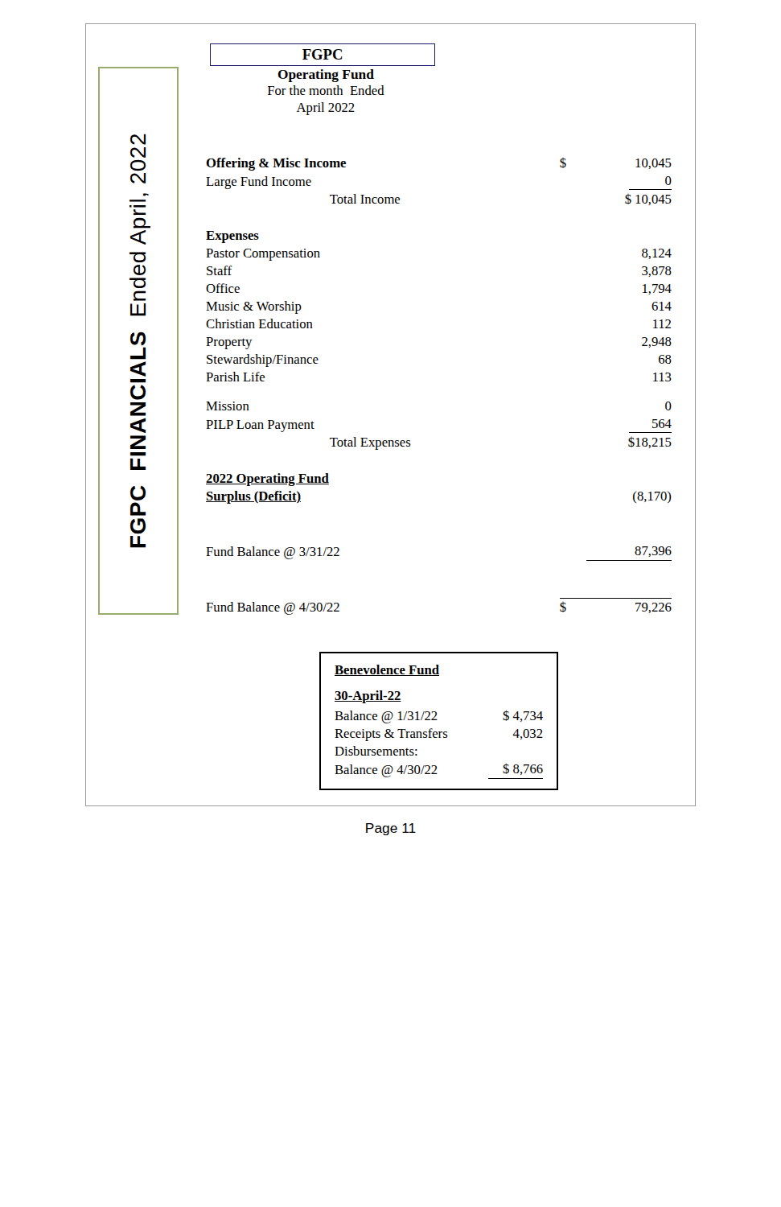FGPC FINANCIALS Ended April, 2022
FGPC
Operating Fund
For the month Ended
April 2022
| Offering & Misc Income | $ | 10,045 |
| Large Fund Income | | 0 |
| Total Income | | $ 10,045 |
| Expenses | | |
| Pastor Compensation | | 8,124 |
| Staff | | 3,878 |
| Office | | 1,794 |
| Music & Worship | | 614 |
| Christian Education | | 112 |
| Property | | 2,948 |
| Stewardship/Finance | | 68 |
| Parish Life | | 113 |
| Mission | | 0 |
| PILP Loan Payment | | 564 |
| Total Expenses | | $18,215 |
| 2022 Operating Fund | | |
| Surplus (Deficit) | | (8,170) |
| Fund Balance @ 3/31/22 | | 87,396 |
| Fund Balance @ 4/30/22 | $ | 79,226 |
Benevolence Fund
30-April-22
| Balance @ 1/31/22 | $ 4,734 |
| Receipts & Transfers | 4,032 |
| Disbursements: | |
| Balance @ 4/30/22 | $ 8,766 |
Page 11